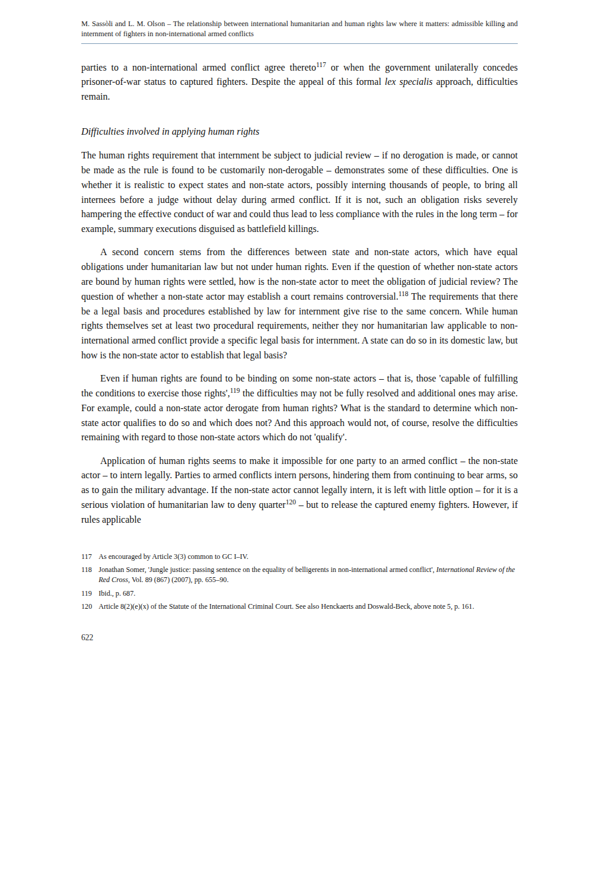M. Sassòli and L. M. Olson – The relationship between international humanitarian and human rights law where it matters: admissible killing and internment of fighters in non-international armed conflicts
parties to a non-international armed conflict agree thereto117 or when the government unilaterally concedes prisoner-of-war status to captured fighters. Despite the appeal of this formal lex specialis approach, difficulties remain.
Difficulties involved in applying human rights
The human rights requirement that internment be subject to judicial review – if no derogation is made, or cannot be made as the rule is found to be customarily non-derogable – demonstrates some of these difficulties. One is whether it is realistic to expect states and non-state actors, possibly interning thousands of people, to bring all internees before a judge without delay during armed conflict. If it is not, such an obligation risks severely hampering the effective conduct of war and could thus lead to less compliance with the rules in the long term – for example, summary executions disguised as battlefield killings.
A second concern stems from the differences between state and non-state actors, which have equal obligations under humanitarian law but not under human rights. Even if the question of whether non-state actors are bound by human rights were settled, how is the non-state actor to meet the obligation of judicial review? The question of whether a non-state actor may establish a court remains controversial.118 The requirements that there be a legal basis and procedures established by law for internment give rise to the same concern. While human rights themselves set at least two procedural requirements, neither they nor humanitarian law applicable to non-international armed conflict provide a specific legal basis for internment. A state can do so in its domestic law, but how is the non-state actor to establish that legal basis?
Even if human rights are found to be binding on some non-state actors – that is, those 'capable of fulfilling the conditions to exercise those rights',119 the difficulties may not be fully resolved and additional ones may arise. For example, could a non-state actor derogate from human rights? What is the standard to determine which non-state actor qualifies to do so and which does not? And this approach would not, of course, resolve the difficulties remaining with regard to those non-state actors which do not 'qualify'.
Application of human rights seems to make it impossible for one party to an armed conflict – the non-state actor – to intern legally. Parties to armed conflicts intern persons, hindering them from continuing to bear arms, so as to gain the military advantage. If the non-state actor cannot legally intern, it is left with little option – for it is a serious violation of humanitarian law to deny quarter120 – but to release the captured enemy fighters. However, if rules applicable
As encouraged by Article 3(3) common to GC I–IV.
Jonathan Somer, 'Jungle justice: passing sentence on the equality of belligerents in non-international armed conflict', International Review of the Red Cross, Vol. 89 (867) (2007), pp. 655–90.
Ibid., p. 687.
Article 8(2)(e)(x) of the Statute of the International Criminal Court. See also Henckaerts and Doswald-Beck, above note 5, p. 161.
622